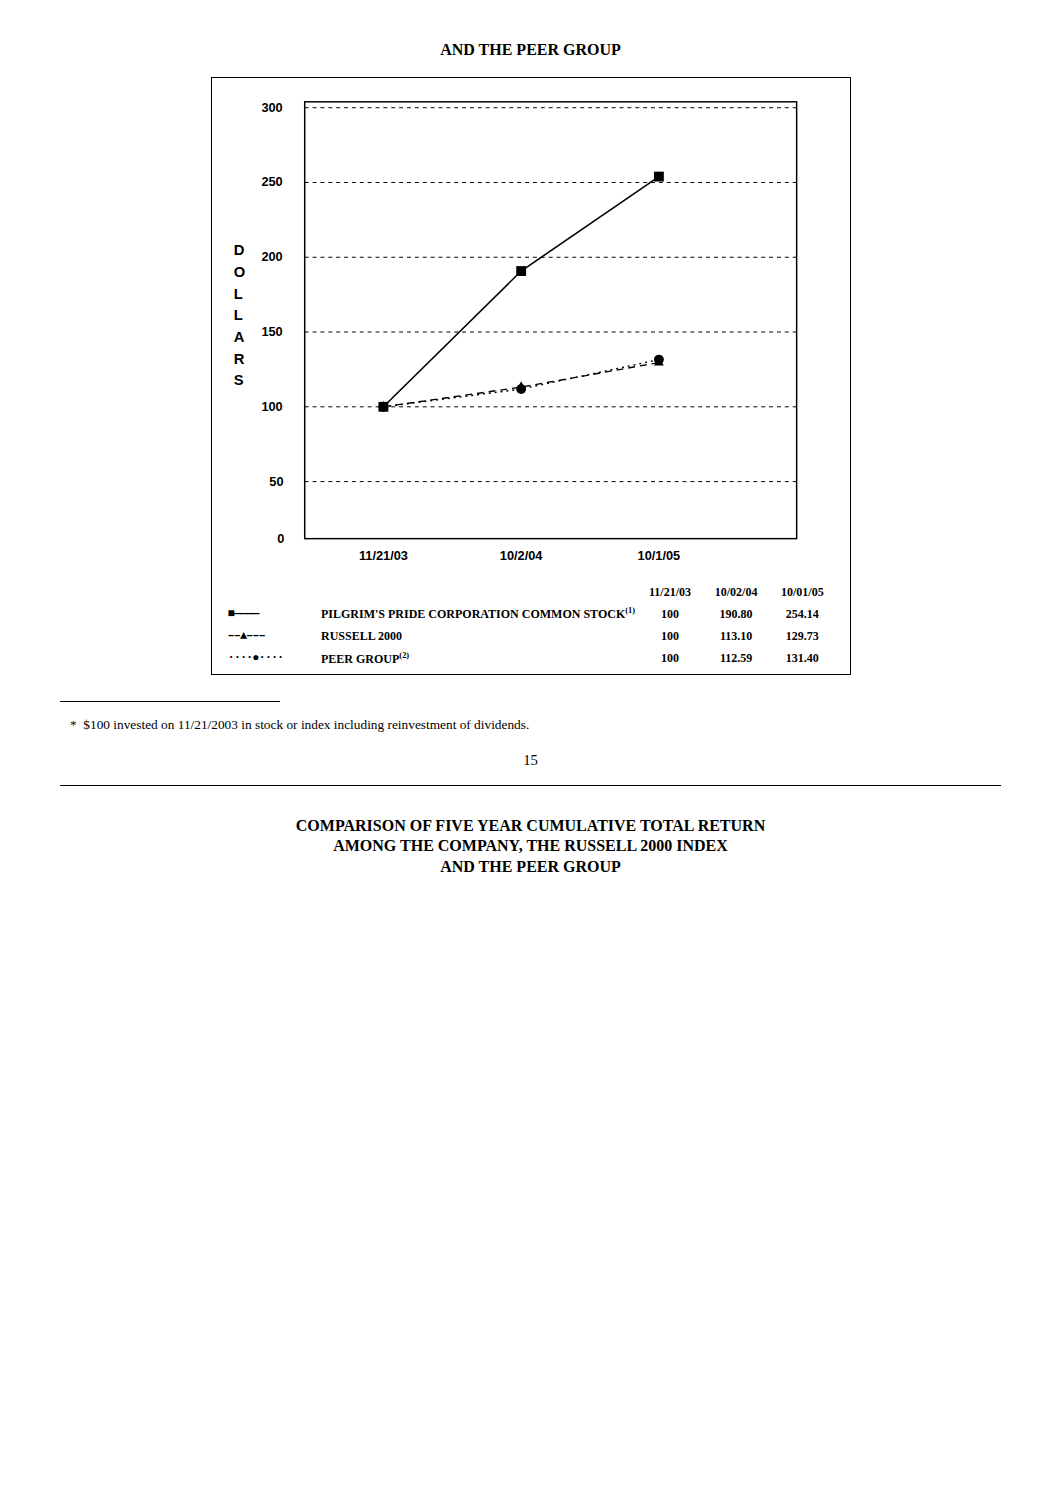AND THE PEER GROUP
300 250 200 150 100 50 0 D O L L A R S 11/21/03 10/2/04 10/1/05
| | | 11/21/03 | 10/02/04 | 10/01/05 |
| --- | --- | --- | --- | --- |
| ■———— | PILGRIM'S PRIDE CORPORATION COMMON STOCK (1) | 100 | 190.80 | 254.14 |
| ––▲––– | RUSSELL 2000 | 100 | 113.10 | 129.73 |
| ····●···· | PEER GROUP (2) | 100 | 112.59 | 131.40 |
* $100 invested on 11/21/2003 in stock or index including reinvestment of dividends.
15
COMPARISON OF FIVE YEAR CUMULATIVE TOTAL RETURN
AMONG THE COMPANY, THE RUSSELL 2000 INDEX
AND THE PEER GROUP